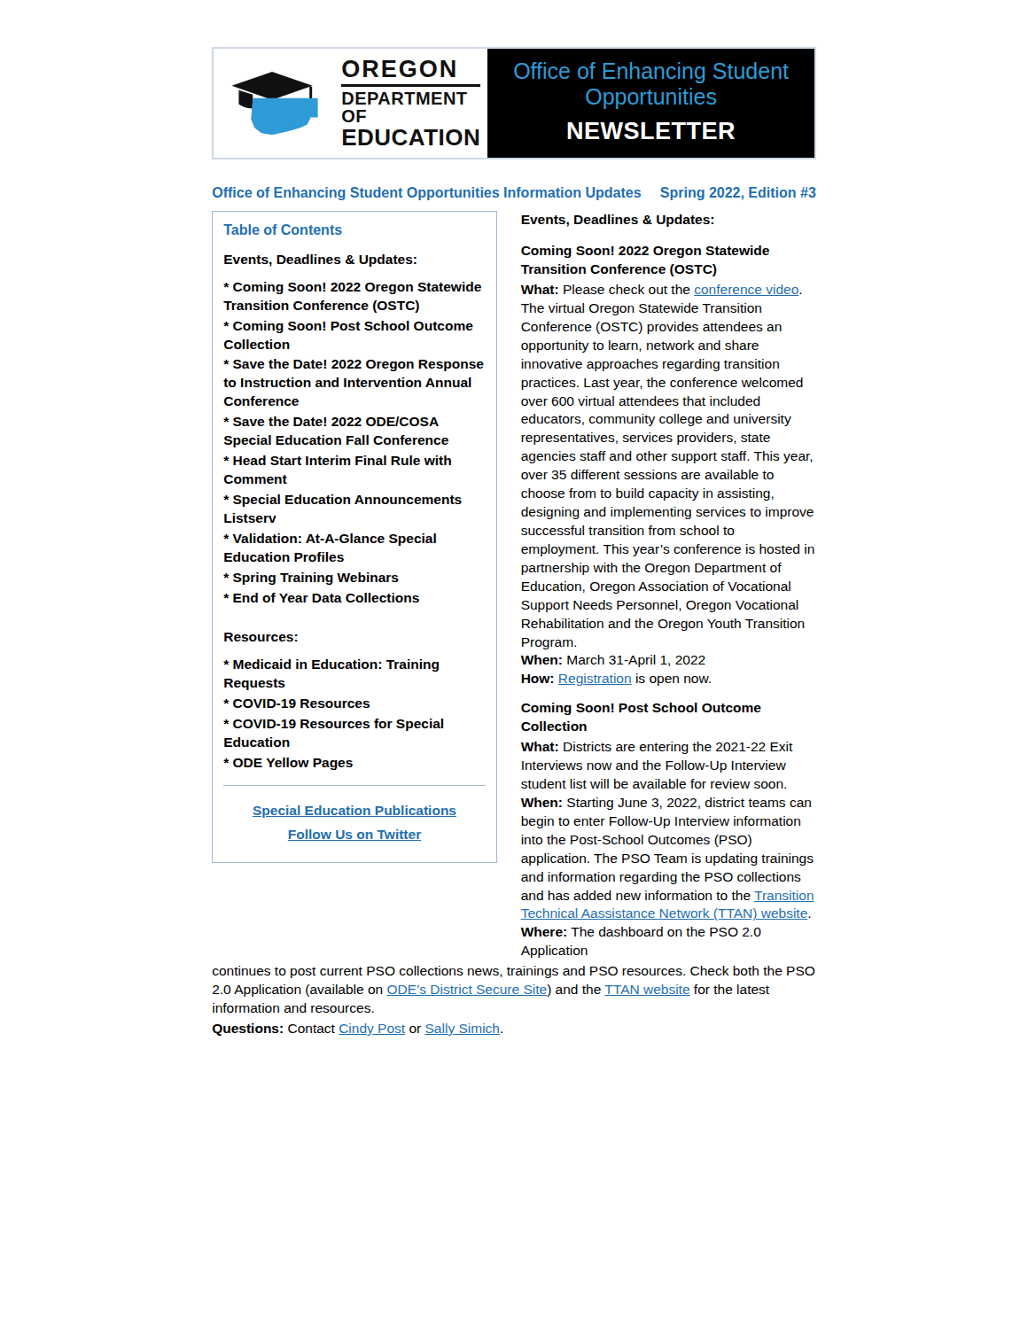OREGON
DEPARTMENT OF
EDUCATION
Office of Enhancing Student Opportunities
NEWSLETTER
Office of Enhancing Student Opportunities Information Updates
Spring 2022, Edition #3
Table of Contents
Events, Deadlines & Updates:
Coming Soon! 2022 Oregon Statewide Transition Conference (OSTC)
Coming Soon! Post School Outcome Collection
Save the Date! 2022 Oregon Response to Instruction and Intervention Annual Conference
Save the Date! 2022 ODE/COSA Special Education Fall Conference
Head Start Interim Final Rule with Comment
Special Education Announcements Listserv
Validation: At-A-Glance Special Education Profiles
Spring Training Webinars
End of Year Data Collections
Resources:
Medicaid in Education: Training Requests
COVID-19 Resources
COVID-19 Resources for Special Education
ODE Yellow Pages
Special Education Publications Follow Us on Twitter
Events, Deadlines & Updates:
Coming Soon! 2022 Oregon Statewide Transition Conference (OSTC)
What: Please check out the conference video. The virtual Oregon Statewide Transition Conference (OSTC) provides attendees an opportunity to learn, network and share innovative approaches regarding transition practices. Last year, the conference welcomed over 600 virtual attendees that included educators, community college and university representatives, services providers, state agencies staff and other support staff. This year, over 35 different sessions are available to choose from to build capacity in assisting, designing and implementing services to improve successful transition from school to employment. This year’s conference is hosted in partnership with the Oregon Department of Education, Oregon Association of Vocational Support Needs Personnel, Oregon Vocational Rehabilitation and the Oregon Youth Transition Program.
When: March 31-April 1, 2022
How: Registration is open now.
Coming Soon! Post School Outcome Collection
What: Districts are entering the 2021-22 Exit Interviews now and the Follow-Up Interview student list will be available for review soon.
When: Starting June 3, 2022, district teams can begin to enter Follow-Up Interview information into the Post-School Outcomes (PSO) application. The PSO Team is updating trainings and information regarding the PSO collections and has added new information to the Transition Technical Aassistance Network (TTAN) website.
Where: The dashboard on the PSO 2.0 Application
continues to post current PSO collections news, trainings and PSO resources. Check both the PSO 2.0 Application (available on ODE’s District Secure Site) and the TTAN website for the latest information and resources.
Questions: Contact Cindy Post or Sally Simich.